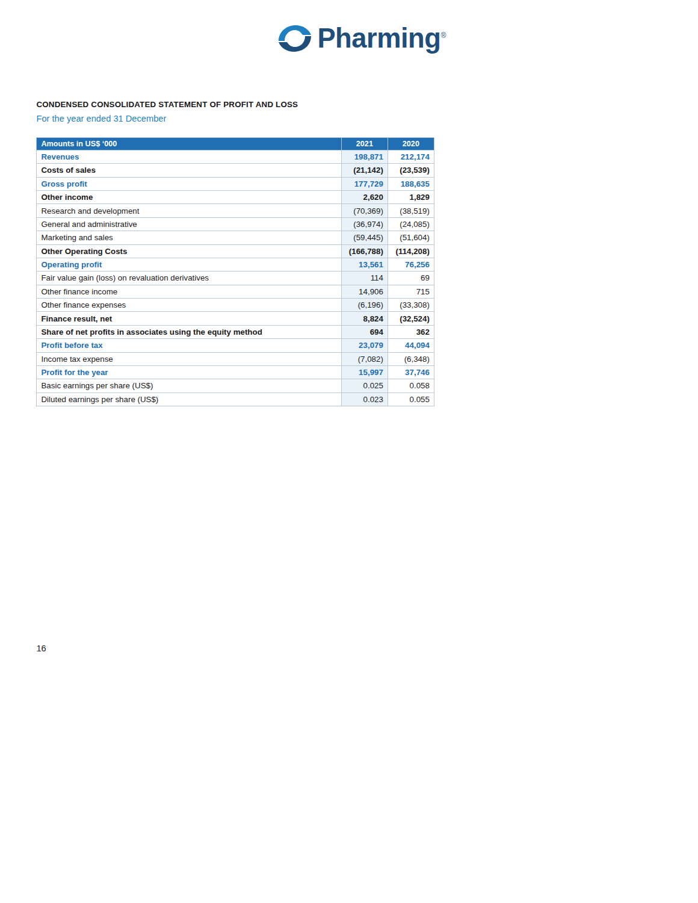Pharming®
CONDENSED CONSOLIDATED STATEMENT OF PROFIT AND LOSS
For the year ended 31 December
| Amounts in US$ ‘000 | 2021 | 2020 |
| --- | --- | --- |
| Revenues | 198,871 | 212,174 |
| Costs of sales | (21,142) | (23,539) |
| Gross profit | 177,729 | 188,635 |
| Other income | 2,620 | 1,829 |
| Research and development | (70,369) | (38,519) |
| General and administrative | (36,974) | (24,085) |
| Marketing and sales | (59,445) | (51,604) |
| Other Operating Costs | (166,788) | (114,208) |
| Operating profit | 13,561 | 76,256 |
| Fair value gain (loss) on revaluation derivatives | 114 | 69 |
| Other finance income | 14,906 | 715 |
| Other finance expenses | (6,196) | (33,308) |
| Finance result, net | 8,824 | (32,524) |
| Share of net profits in associates using the equity method | 694 | 362 |
| Profit before tax | 23,079 | 44,094 |
| Income tax expense | (7,082) | (6,348) |
| Profit for the year | 15,997 | 37,746 |
| Basic earnings per share (US$) | 0.025 | 0.058 |
| Diluted earnings per share (US$) | 0.023 | 0.055 |
16